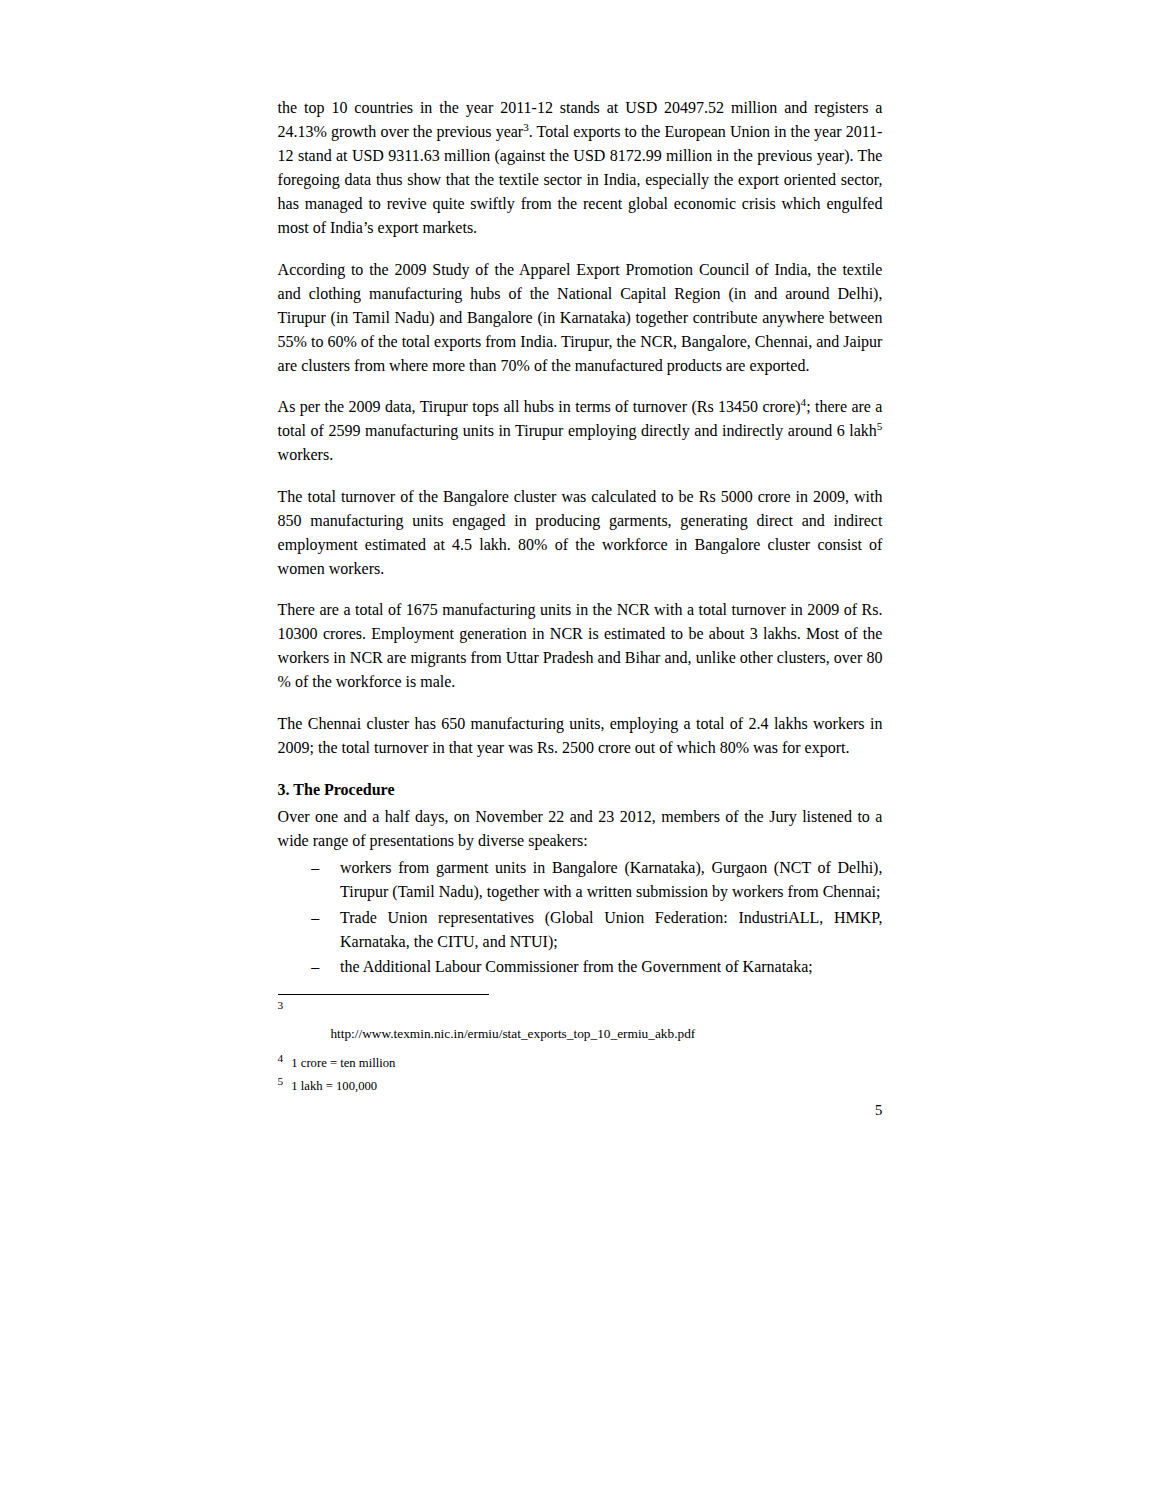the top 10 countries in the year 2011-12 stands at USD 20497.52 million and registers a 24.13% growth over the previous year3. Total exports to the European Union in the year 2011-12 stand at USD 9311.63 million (against the USD 8172.99 million in the previous year). The foregoing data thus show that the textile sector in India, especially the export oriented sector, has managed to revive quite swiftly from the recent global economic crisis which engulfed most of India’s export markets.
According to the 2009 Study of the Apparel Export Promotion Council of India, the textile and clothing manufacturing hubs of the National Capital Region (in and around Delhi), Tirupur (in Tamil Nadu) and Bangalore (in Karnataka) together contribute anywhere between 55% to 60% of the total exports from India. Tirupur, the NCR, Bangalore, Chennai, and Jaipur are clusters from where more than 70% of the manufactured products are exported.
As per the 2009 data, Tirupur tops all hubs in terms of turnover (Rs 13450 crore)4; there are a total of 2599 manufacturing units in Tirupur employing directly and indirectly around 6 lakh5 workers.
The total turnover of the Bangalore cluster was calculated to be Rs 5000 crore in 2009, with 850 manufacturing units engaged in producing garments, generating direct and indirect employment estimated at 4.5 lakh. 80% of the workforce in Bangalore cluster consist of women workers.
There are a total of 1675 manufacturing units in the NCR with a total turnover in 2009 of Rs. 10300 crores. Employment generation in NCR is estimated to be about 3 lakhs. Most of the workers in NCR are migrants from Uttar Pradesh and Bihar and, unlike other clusters, over 80 % of the workforce is male.
The Chennai cluster has 650 manufacturing units, employing a total of 2.4 lakhs workers in 2009; the total turnover in that year was Rs. 2500 crore out of which 80% was for export.
3. The Procedure
Over one and a half days, on November 22 and 23 2012, members of the Jury listened to a wide range of presentations by diverse speakers:
workers from garment units in Bangalore (Karnataka), Gurgaon (NCT of Delhi), Tirupur (Tamil Nadu), together with a written submission by workers from Chennai;
Trade Union representatives (Global Union Federation: IndustriALL, HMKP, Karnataka, the CITU, and NTUI);
the Additional Labour Commissioner from the Government of Karnataka;
3
http://www.texmin.nic.in/ermiu/stat_exports_top_10_ermiu_akb.pdf
4 1 crore = ten million
5 1 lakh = 100,000
5